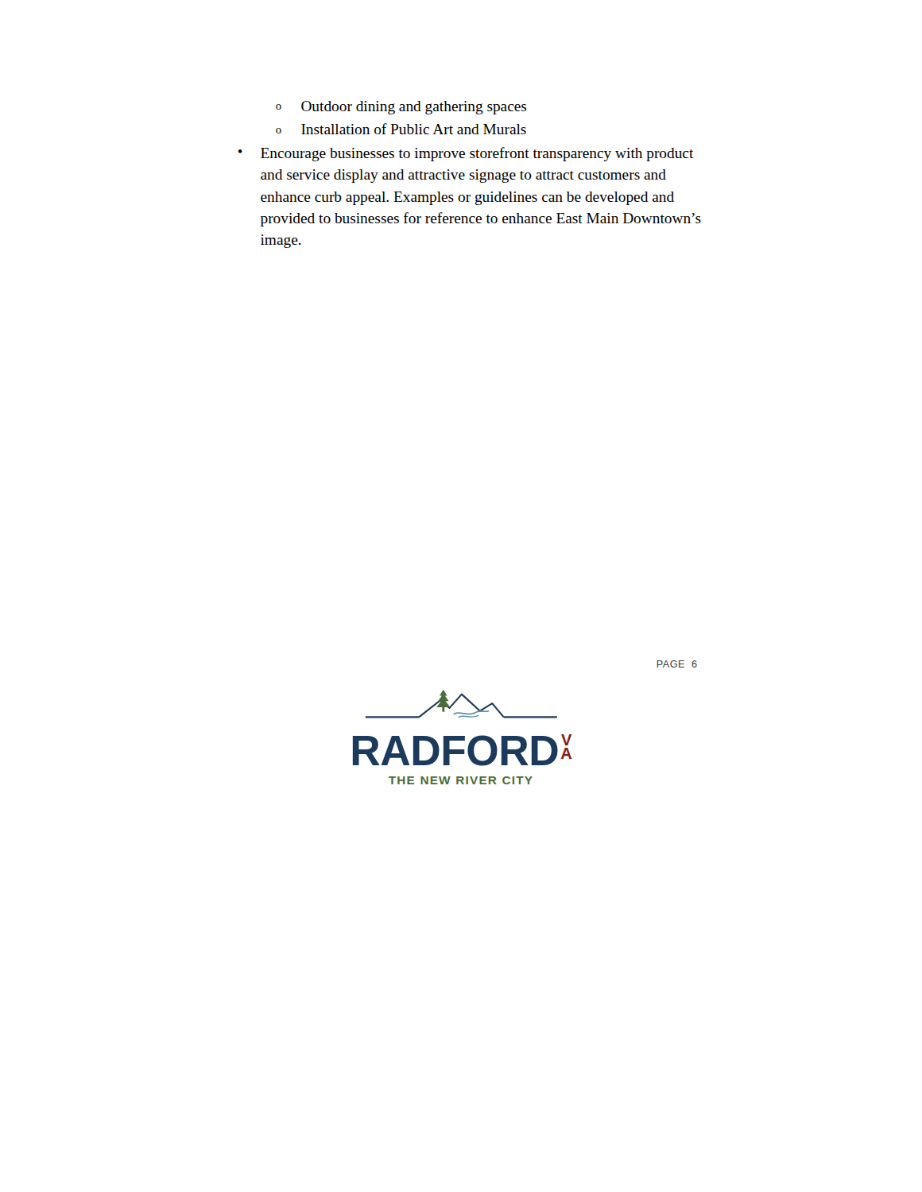Outdoor dining and gathering spaces
Installation of Public Art and Murals
Encourage businesses to improve storefront transparency with product and service display and attractive signage to attract customers and enhance curb appeal. Examples or guidelines can be developed and provided to businesses for reference to enhance East Main Downtown’s image.
PAGE 6
RADFORD VA
THE NEW RIVER CITY